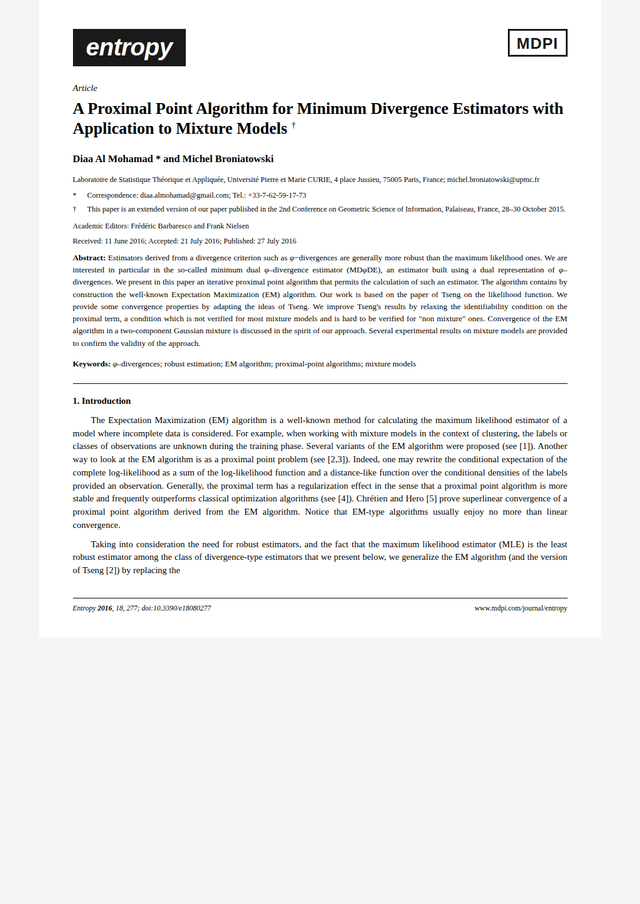entropy
MDPI
Article
A Proximal Point Algorithm for Minimum Divergence Estimators with Application to Mixture Models †
Diaa Al Mohamad * and Michel Broniatowski
Laboratoire de Statistique Théorique et Appliquée, Université Pierre et Marie CURIE, 4 place Jussieu, 75005 Paris, France; michel.broniatowski@upmc.fr
*Correspondence: diaa.almohamad@gmail.com; Tel.: +33-7-62-59-17-73
†This paper is an extended version of our paper published in the 2nd Conference on Geometric Science of Information, Palaiseau, France, 28–30 October 2015.
Academic Editors: Frédéric Barbaresco and Frank Nielsen
Received: 11 June 2016; Accepted: 21 July 2016; Published: 27 July 2016
Abstract: Estimators derived from a divergence criterion such as φ−divergences are generally more robust than the maximum likelihood ones. We are interested in particular in the so-called minimum dual φ–divergence estimator (MDφ DE), an estimator built using a dual representation of φ–divergences. We present in this paper an iterative proximal point algorithm that permits the calculation of such an estimator. The algorithm contains by construction the well-known Expectation Maximization (EM) algorithm. Our work is based on the paper of Tseng on the likelihood function. We provide some convergence properties by adapting the ideas of Tseng. We improve Tseng's results by relaxing the identifiability condition on the proximal term, a condition which is not verified for most mixture models and is hard to be verified for "non mixture" ones. Convergence of the EM algorithm in a two-component Gaussian mixture is discussed in the spirit of our approach. Several experimental results on mixture models are provided to confirm the validity of the approach.
Keywords: φ–divergences; robust estimation; EM algorithm; proximal-point algorithms; mixture models
1. Introduction
The Expectation Maximization (EM) algorithm is a well-known method for calculating the maximum likelihood estimator of a model where incomplete data is considered. For example, when working with mixture models in the context of clustering, the labels or classes of observations are unknown during the training phase. Several variants of the EM algorithm were proposed (see [1]). Another way to look at the EM algorithm is as a proximal point problem (see [2,3]). Indeed, one may rewrite the conditional expectation of the complete log-likelihood as a sum of the log-likelihood function and a distance-like function over the conditional densities of the labels provided an observation. Generally, the proximal term has a regularization effect in the sense that a proximal point algorithm is more stable and frequently outperforms classical optimization algorithms (see [4]). Chrétien and Hero [5] prove superlinear convergence of a proximal point algorithm derived from the EM algorithm. Notice that EM-type algorithms usually enjoy no more than linear convergence.
Taking into consideration the need for robust estimators, and the fact that the maximum likelihood estimator (MLE) is the least robust estimator among the class of divergence-type estimators that we present below, we generalize the EM algorithm (and the version of Tseng [2]) by replacing the
Entropy 2016, 18, 277; doi:10.3390/e18080277 www.mdpi.com/journal/entropy